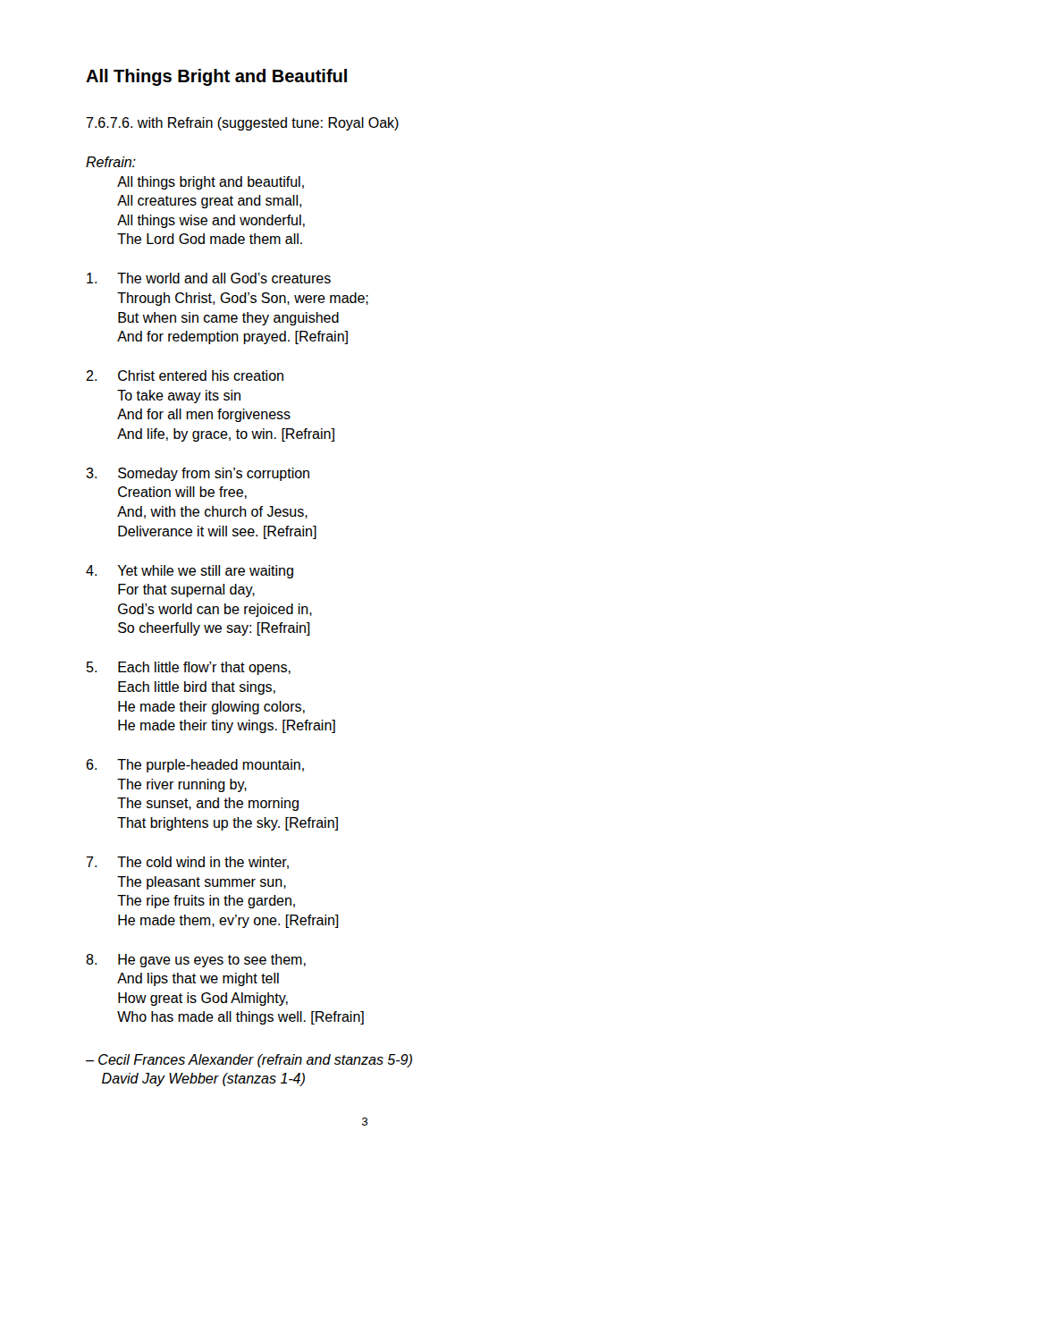All Things Bright and Beautiful
7.6.7.6. with Refrain (suggested tune: Royal Oak)
Refrain:
All things bright and beautiful,
All creatures great and small,
All things wise and wonderful,
The Lord God made them all.
The world and all God’s creatures
Through Christ, God’s Son, were made;
But when sin came they anguished
And for redemption prayed. [Refrain]
Christ entered his creation
To take away its sin
And for all men forgiveness
And life, by grace, to win. [Refrain]
Someday from sin’s corruption
Creation will be free,
And, with the church of Jesus,
Deliverance it will see. [Refrain]
Yet while we still are waiting
For that supernal day,
God’s world can be rejoiced in,
So cheerfully we say: [Refrain]
Each little flow’r that opens,
Each little bird that sings,
He made their glowing colors,
He made their tiny wings. [Refrain]
The purple-headed mountain,
The river running by,
The sunset, and the morning
That brightens up the sky. [Refrain]
The cold wind in the winter,
The pleasant summer sun,
The ripe fruits in the garden,
He made them, ev’ry one. [Refrain]
He gave us eyes to see them,
And lips that we might tell
How great is God Almighty,
Who has made all things well. [Refrain]
– Cecil Frances Alexander (refrain and stanzas 5-9) David Jay Webber (stanzas 1-4)
3